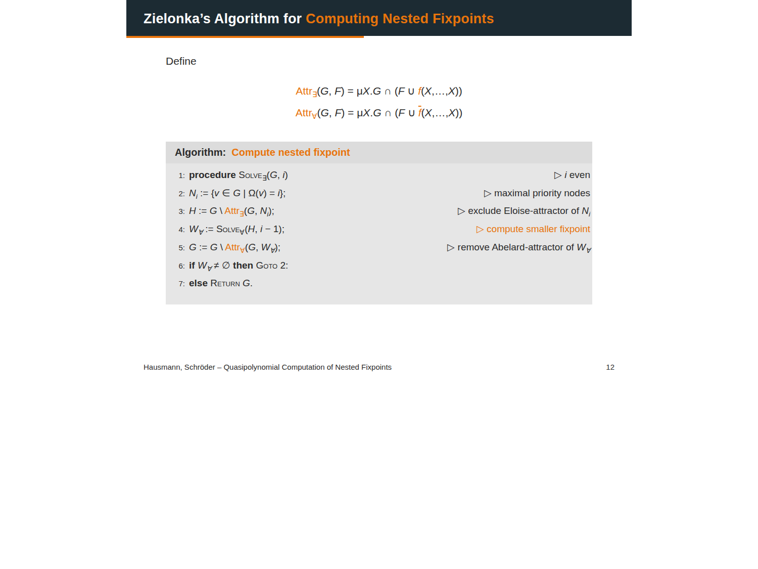Zielonka’s Algorithm for Computing Nested Fixpoints
Define
Attr∃(G, F) = μX.G ∩ (F ∪ f(X,…,X)) Attr∀(G, F) = μX.G ∩ (F ∪ f(X,…,X))
Algorithm: Compute nested fixpoint
| 1: | procedure Solve ∃ ( G , i ) | ▷ i even |
| 2: | N i := { v ∈ G / Ω( v ) = i }; | ▷ maximal priority nodes |
| 3: | H := G \ Attr ∃ ( G , N i ); | ▷ exclude Eloise-attractor of N i |
| 4: | W ∀ := Solve ∀ ( H , i − 1); | ▷ compute smaller fixpoint |
| 5: | G := G \ Attr ∀ ( G , W ∀ ); | ▷ remove Abelard-attractor of W ∀ |
| 6: | if W ∀ ≠ ∅ then Goto 2: | |
| 7: | else Return G . | |
Hausmann, Schröder – Quasipolynomial Computation of Nested Fixpoints 12